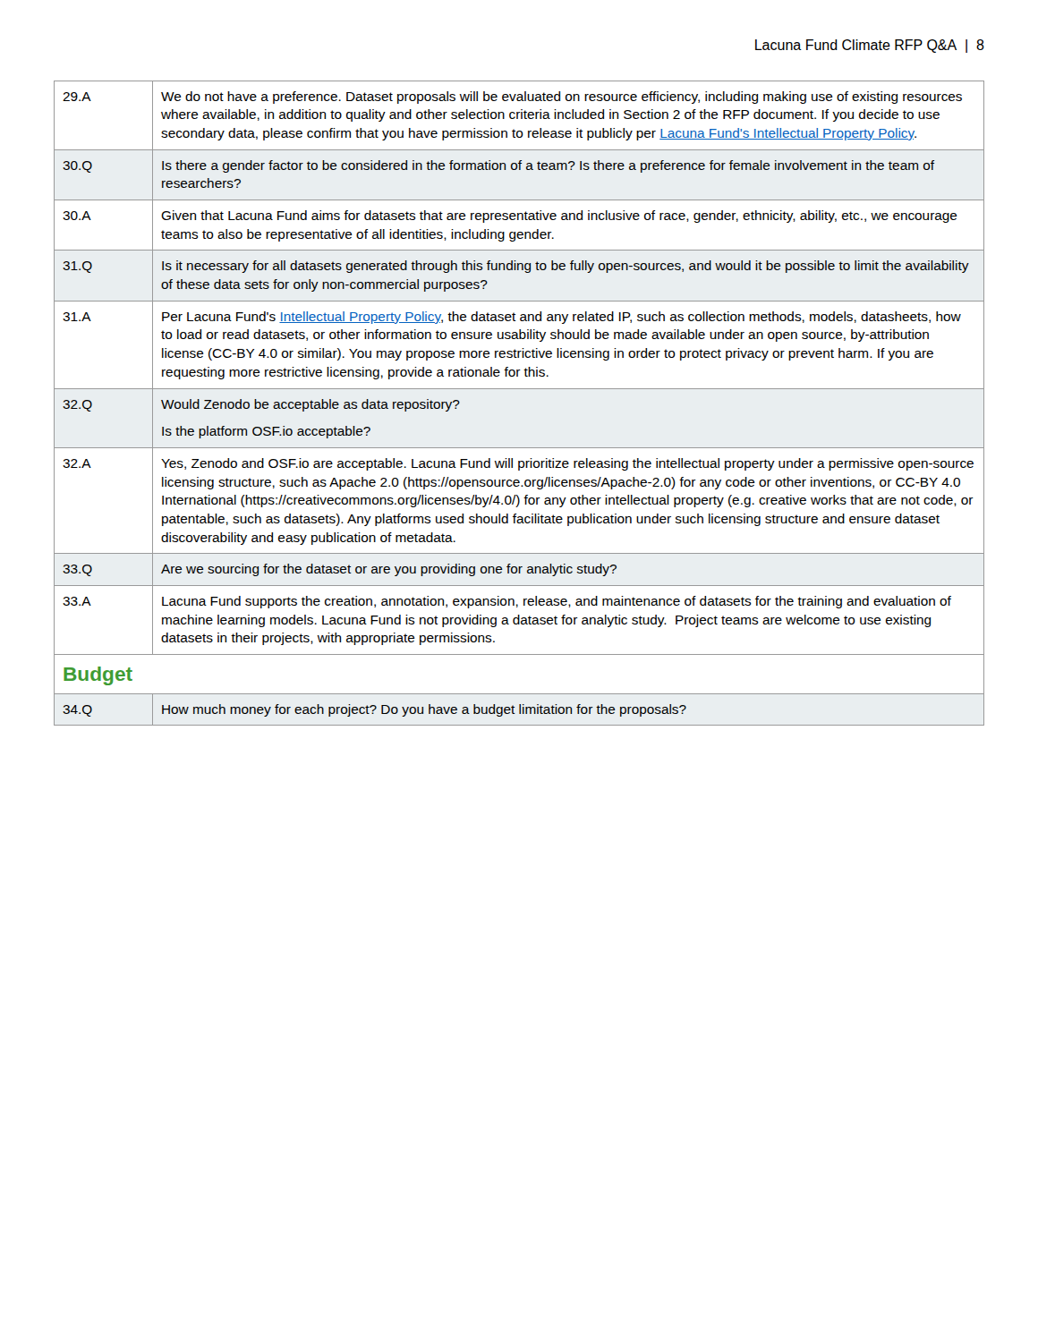Lacuna Fund Climate RFP Q&A | 8
| 29.A | We do not have a preference. Dataset proposals will be evaluated on resource efficiency, including making use of existing resources where available, in addition to quality and other selection criteria included in Section 2 of the RFP document. If you decide to use secondary data, please confirm that you have permission to release it publicly per Lacuna Fund's Intellectual Property Policy . |
| 30.Q | Is there a gender factor to be considered in the formation of a team? Is there a preference for female involvement in the team of researchers? |
| 30.A | Given that Lacuna Fund aims for datasets that are representative and inclusive of race, gender, ethnicity, ability, etc., we encourage teams to also be representative of all identities, including gender. |
| 31.Q | Is it necessary for all datasets generated through this funding to be fully open-sources, and would it be possible to limit the availability of these data sets for only non-commercial purposes? |
| 31.A | Per Lacuna Fund's Intellectual Property Policy , the dataset and any related IP, such as collection methods, models, datasheets, how to load or read datasets, or other information to ensure usability should be made available under an open source, by-attribution license (CC-BY 4.0 or similar). You may propose more restrictive licensing in order to protect privacy or prevent harm. If you are requesting more restrictive licensing, provide a rationale for this. |
| 32.Q | Would Zenodo be acceptable as data repository? Is the platform OSF.io acceptable? |
| 32.A | Yes, Zenodo and OSF.io are acceptable. Lacuna Fund will prioritize releasing the intellectual property under a permissive open-source licensing structure, such as Apache 2.0 (https://opensource.org/licenses/Apache-2.0) for any code or other inventions, or CC-BY 4.0 International (https://creativecommons.org/licenses/by/4.0/) for any other intellectual property (e.g. creative works that are not code, or patentable, such as datasets). Any platforms used should facilitate publication under such licensing structure and ensure dataset discoverability and easy publication of metadata. |
| 33.Q | Are we sourcing for the dataset or are you providing one for analytic study? |
| 33.A | Lacuna Fund supports the creation, annotation, expansion, release, and maintenance of datasets for the training and evaluation of machine learning models. Lacuna Fund is not providing a dataset for analytic study. Project teams are welcome to use existing datasets in their projects, with appropriate permissions. |
| Budget |
| 34.Q | How much money for each project? Do you have a budget limitation for the proposals? |